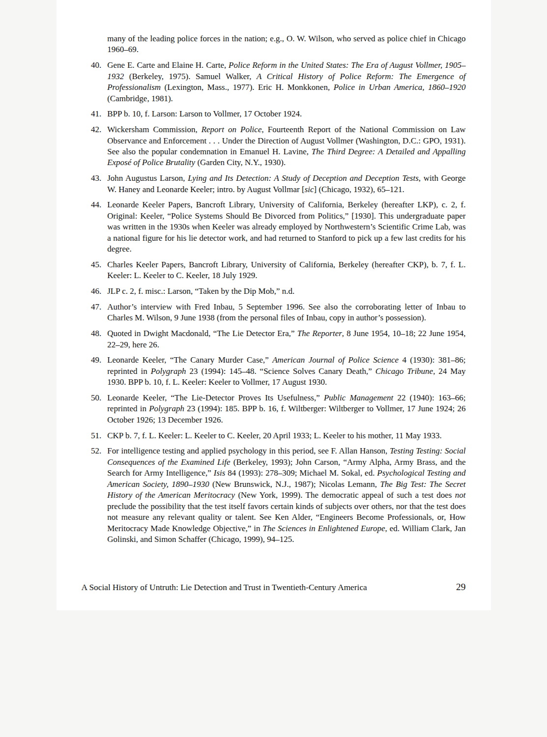many of the leading police forces in the nation; e.g., O. W. Wilson, who served as police chief in Chicago 1960–69.
40. Gene E. Carte and Elaine H. Carte, Police Reform in the United States: The Era of August Vollmer, 1905–1932 (Berkeley, 1975). Samuel Walker, A Critical History of Police Reform: The Emergence of Professionalism (Lexington, Mass., 1977). Eric H. Monkkonen, Police in Urban America, 1860–1920 (Cambridge, 1981).
41. BPP b. 10, f. Larson: Larson to Vollmer, 17 October 1924.
42. Wickersham Commission, Report on Police, Fourteenth Report of the National Commission on Law Observance and Enforcement . . . Under the Direction of August Vollmer (Washington, D.C.: GPO, 1931). See also the popular condemnation in Emanuel H. Lavine, The Third Degree: A Detailed and Appalling Exposé of Police Brutality (Garden City, N.Y., 1930).
43. John Augustus Larson, Lying and Its Detection: A Study of Deception and Deception Tests, with George W. Haney and Leonarde Keeler; intro. by August Vollmar [sic] (Chicago, 1932), 65–121.
44. Leonarde Keeler Papers, Bancroft Library, University of California, Berkeley (hereafter LKP), c. 2, f. Original: Keeler, “Police Systems Should Be Divorced from Politics,” [1930]. This undergraduate paper was written in the 1930s when Keeler was already employed by Northwestern’s Scientific Crime Lab, was a national figure for his lie detector work, and had returned to Stanford to pick up a few last credits for his degree.
45. Charles Keeler Papers, Bancroft Library, University of California, Berkeley (hereafter CKP), b. 7, f. L. Keeler: L. Keeler to C. Keeler, 18 July 1929.
46. JLP c. 2, f. misc.: Larson, “Taken by the Dip Mob,” n.d.
47. Author’s interview with Fred Inbau, 5 September 1996. See also the corroborating letter of Inbau to Charles M. Wilson, 9 June 1938 (from the personal files of Inbau, copy in author’s possession).
48. Quoted in Dwight Macdonald, “The Lie Detector Era,” The Reporter, 8 June 1954, 10–18; 22 June 1954, 22–29, here 26.
49. Leonarde Keeler, “The Canary Murder Case,” American Journal of Police Science 4 (1930): 381–86; reprinted in Polygraph 23 (1994): 145–48. “Science Solves Canary Death,” Chicago Tribune, 24 May 1930. BPP b. 10, f. L. Keeler: Keeler to Vollmer, 17 August 1930.
50. Leonarde Keeler, “The Lie-Detector Proves Its Usefulness,” Public Management 22 (1940): 163–66; reprinted in Polygraph 23 (1994): 185. BPP b. 16, f. Wiltberger: Wiltberger to Vollmer, 17 June 1924; 26 October 1926; 13 December 1926.
51. CKP b. 7, f. L. Keeler: L. Keeler to C. Keeler, 20 April 1933; L. Keeler to his mother, 11 May 1933.
52. For intelligence testing and applied psychology in this period, see F. Allan Hanson, Testing Testing: Social Consequences of the Examined Life (Berkeley, 1993); John Carson, “Army Alpha, Army Brass, and the Search for Army Intelligence,” Isis 84 (1993): 278–309; Michael M. Sokal, ed. Psychological Testing and American Society, 1890–1930 (New Brunswick, N.J., 1987); Nicolas Lemann, The Big Test: The Secret History of the American Meritocracy (New York, 1999). The democratic appeal of such a test does not preclude the possibility that the test itself favors certain kinds of subjects over others, nor that the test does not measure any relevant quality or talent. See Ken Alder, “Engineers Become Professionals, or, How Meritocracy Made Knowledge Objective,” in The Sciences in Enlightened Europe, ed. William Clark, Jan Golinski, and Simon Schaffer (Chicago, 1999), 94–125.
A Social History of Untruth: Lie Detection and Trust in Twentieth-Century America 29